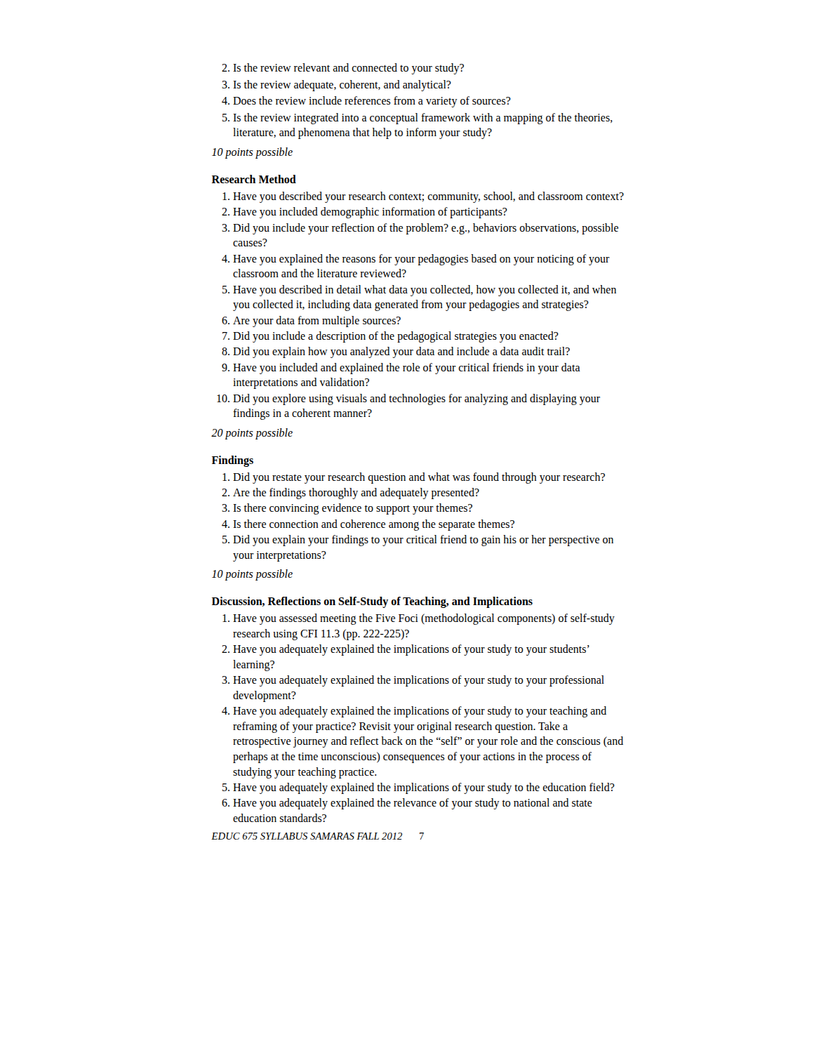Is the review relevant and connected to your study?
Is the review adequate, coherent, and analytical?
Does the review include references from a variety of sources?
Is the review integrated into a conceptual framework with a mapping of the theories, literature, and phenomena that help to inform your study?
10 points possible
Research Method
Have you described your research context; community, school, and classroom context?
Have you included demographic information of participants?
Did you include your reflection of the problem? e.g., behaviors observations, possible causes?
Have you explained the reasons for your pedagogies based on your noticing of your classroom and the literature reviewed?
Have you described in detail what data you collected, how you collected it, and when you collected it, including data generated from your pedagogies and strategies?
Are your data from multiple sources?
Did you include a description of the pedagogical strategies you enacted?
Did you explain how you analyzed your data and include a data audit trail?
Have you included and explained the role of your critical friends in your data interpretations and validation?
Did you explore using visuals and technologies for analyzing and displaying your findings in a coherent manner?
20 points possible
Findings
Did you restate your research question and what was found through your research?
Are the findings thoroughly and adequately presented?
Is there convincing evidence to support your themes?
Is there connection and coherence among the separate themes?
Did you explain your findings to your critical friend to gain his or her perspective on your interpretations?
10 points possible
Discussion, Reflections on Self-Study of Teaching, and Implications
Have you assessed meeting the Five Foci (methodological components) of self-study research using CFI 11.3 (pp. 222-225)?
Have you adequately explained the implications of your study to your students’ learning?
Have you adequately explained the implications of your study to your professional development?
Have you adequately explained the implications of your study to your teaching and reframing of your practice? Revisit your original research question. Take a retrospective journey and reflect back on the “self” or your role and the conscious (and perhaps at the time unconscious) consequences of your actions in the process of studying your teaching practice.
Have you adequately explained the implications of your study to the education field?
Have you adequately explained the relevance of your study to national and state education standards?
EDUC 675 SYLLABUS SAMARAS FALL 20127